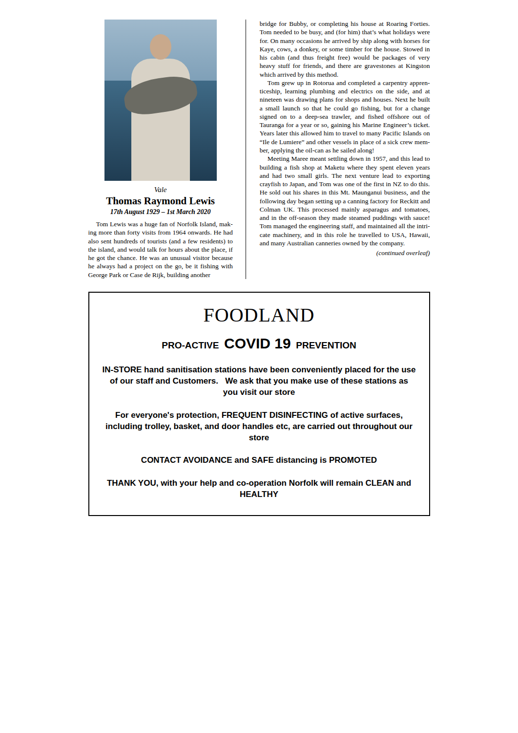Vale
Thomas Raymond Lewis
17th August 1929 – 1st March 2020
Tom Lewis was a huge fan of Norfolk Island, making more than forty visits from 1964 onwards. He had also sent hundreds of tourists (and a few residents) to the island, and would talk for hours about the place, if he got the chance. He was an unusual visitor because he always had a project on the go, be it fishing with George Park or Case de Rijk, building another
bridge for Bubby, or completing his house at Roaring Forties. Tom needed to be busy, and (for him) that’s what holidays were for. On many occasions he arrived by ship along with horses for Kaye, cows, a donkey, or some timber for the house. Stowed in his cabin (and thus freight free) would be packages of very heavy stuff for friends, and there are gravestones at Kingston which arrived by this method.
Tom grew up in Rotorua and completed a carpentry apprenticeship, learning plumbing and electrics on the side, and at nineteen was drawing plans for shops and houses. Next he built a small launch so that he could go fishing, but for a change signed on to a deep-sea trawler, and fished offshore out of Tauranga for a year or so, gaining his Marine Engineer’s ticket. Years later this allowed him to travel to many Pacific Islands on “Ile de Lumiere” and other vessels in place of a sick crew member, applying the oil-can as he sailed along!
Meeting Maree meant settling down in 1957, and this lead to building a fish shop at Maketu where they spent eleven years and had two small girls. The next venture lead to exporting crayfish to Japan, and Tom was one of the first in NZ to do this. He sold out his shares in this Mt. Maunganui business, and the following day began setting up a canning factory for Reckitt and Colman UK. This processed mainly asparagus and tomatoes, and in the off-season they made steamed puddings with sauce! Tom managed the engineering staff, and maintained all the intricate machinery, and in this role he travelled to USA, Hawaii, and many Australian canneries owned by the company.
(continued overleaf)
FOODLAND
PRO-ACTIVE COVID 19 PREVENTION
IN-STORE hand sanitisation stations have been conveniently placed for the use of our staff and Customers. We ask that you make use of these stations as you visit our store
For everyone's protection, FREQUENT DISINFECTING of active surfaces, including trolley, basket, and door handles etc, are carried out throughout our store
CONTACT AVOIDANCE and SAFE distancing is PROMOTED
THANK YOU, with your help and co-operation Norfolk will remain CLEAN and HEALTHY